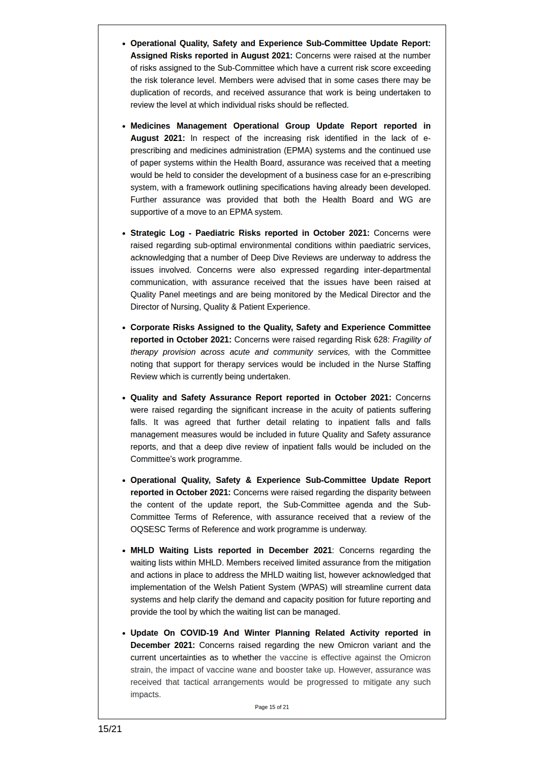Operational Quality, Safety and Experience Sub-Committee Update Report: Assigned Risks reported in August 2021: Concerns were raised at the number of risks assigned to the Sub-Committee which have a current risk score exceeding the risk tolerance level. Members were advised that in some cases there may be duplication of records, and received assurance that work is being undertaken to review the level at which individual risks should be reflected.
Medicines Management Operational Group Update Report reported in August 2021: In respect of the increasing risk identified in the lack of e-prescribing and medicines administration (EPMA) systems and the continued use of paper systems within the Health Board, assurance was received that a meeting would be held to consider the development of a business case for an e-prescribing system, with a framework outlining specifications having already been developed. Further assurance was provided that both the Health Board and WG are supportive of a move to an EPMA system.
Strategic Log - Paediatric Risks reported in October 2021: Concerns were raised regarding sub-optimal environmental conditions within paediatric services, acknowledging that a number of Deep Dive Reviews are underway to address the issues involved. Concerns were also expressed regarding inter-departmental communication, with assurance received that the issues have been raised at Quality Panel meetings and are being monitored by the Medical Director and the Director of Nursing, Quality & Patient Experience.
Corporate Risks Assigned to the Quality, Safety and Experience Committee reported in October 2021: Concerns were raised regarding Risk 628: Fragility of therapy provision across acute and community services, with the Committee noting that support for therapy services would be included in the Nurse Staffing Review which is currently being undertaken.
Quality and Safety Assurance Report reported in October 2021: Concerns were raised regarding the significant increase in the acuity of patients suffering falls. It was agreed that further detail relating to inpatient falls and falls management measures would be included in future Quality and Safety assurance reports, and that a deep dive review of inpatient falls would be included on the Committee's work programme.
Operational Quality, Safety & Experience Sub-Committee Update Report reported in October 2021: Concerns were raised regarding the disparity between the content of the update report, the Sub-Committee agenda and the Sub-Committee Terms of Reference, with assurance received that a review of the OQSESC Terms of Reference and work programme is underway.
MHLD Waiting Lists reported in December 2021: Concerns regarding the waiting lists within MHLD. Members received limited assurance from the mitigation and actions in place to address the MHLD waiting list, however acknowledged that implementation of the Welsh Patient System (WPAS) will streamline current data systems and help clarify the demand and capacity position for future reporting and provide the tool by which the waiting list can be managed.
Update On COVID-19 And Winter Planning Related Activity reported in December 2021: Concerns raised regarding the new Omicron variant and the current uncertainties as to whether the vaccine is effective against the Omicron strain, the impact of vaccine wane and booster take up. However, assurance was received that tactical arrangements would be progressed to mitigate any such impacts.
Page 15 of 21
15/21